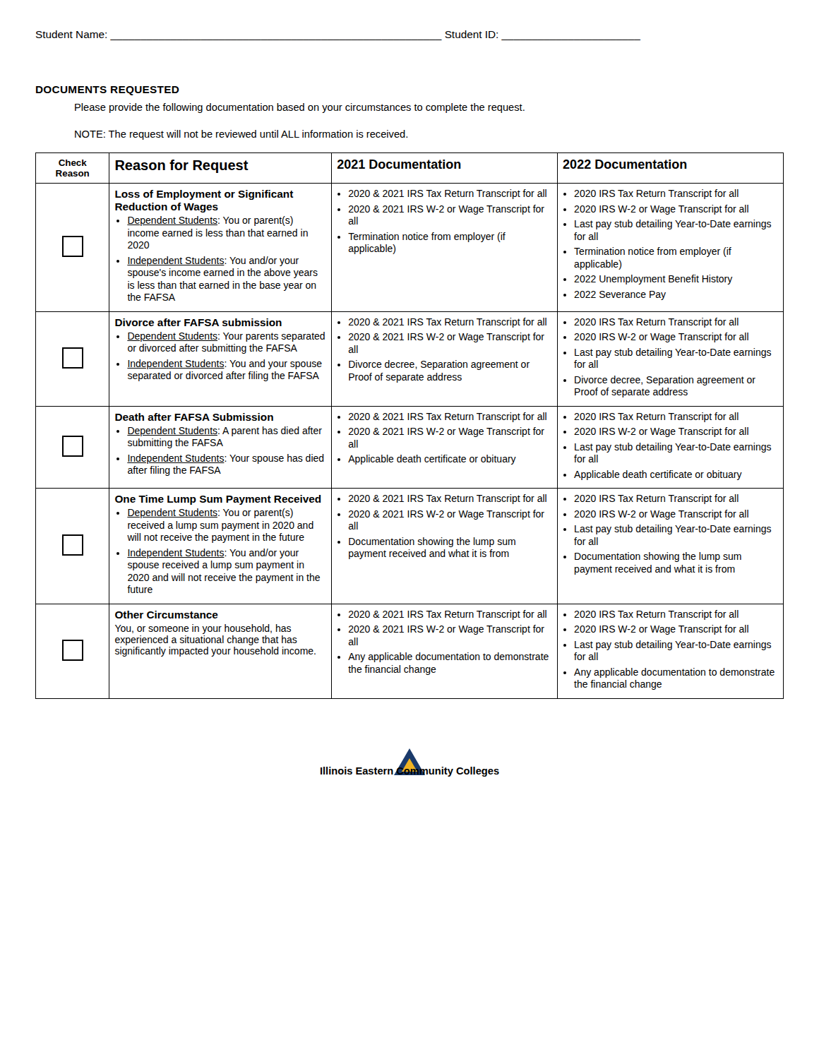Student Name: _______________________________________________________ Student ID: _______________________
DOCUMENTS REQUESTED
Please provide the following documentation based on your circumstances to complete the request.
NOTE: The request will not be reviewed until ALL information is received.
| Check Reason | Reason for Request | 2021 Documentation | 2022 Documentation |
| --- | --- | --- | --- |
| | Loss of Employment or Significant Reduction of Wages Dependent Students : You or parent(s) income earned is less than that earned in 2020 Independent Students : You and/or your spouse's income earned in the above years is less than that earned in the base year on the FAFSA | 2020 & 2021 IRS Tax Return Transcript for all 2020 & 2021 IRS W-2 or Wage Transcript for all Termination notice from employer (if applicable) | 2020 IRS Tax Return Transcript for all 2020 IRS W-2 or Wage Transcript for all Last pay stub detailing Year-to-Date earnings for all Termination notice from employer (if applicable) 2022 Unemployment Benefit History 2022 Severance Pay |
| | Divorce after FAFSA submission Dependent Students : Your parents separated or divorced after submitting the FAFSA Independent Students : You and your spouse separated or divorced after filing the FAFSA | 2020 & 2021 IRS Tax Return Transcript for all 2020 & 2021 IRS W-2 or Wage Transcript for all Divorce decree, Separation agreement or Proof of separate address | 2020 IRS Tax Return Transcript for all 2020 IRS W-2 or Wage Transcript for all Last pay stub detailing Year-to-Date earnings for all Divorce decree, Separation agreement or Proof of separate address |
| | Death after FAFSA Submission Dependent Students : A parent has died after submitting the FAFSA Independent Students : Your spouse has died after filing the FAFSA | 2020 & 2021 IRS Tax Return Transcript for all 2020 & 2021 IRS W-2 or Wage Transcript for all Applicable death certificate or obituary | 2020 IRS Tax Return Transcript for all 2020 IRS W-2 or Wage Transcript for all Last pay stub detailing Year-to-Date earnings for all Applicable death certificate or obituary |
| | One Time Lump Sum Payment Received Dependent Students : You or parent(s) received a lump sum payment in 2020 and will not receive the payment in the future Independent Students : You and/or your spouse received a lump sum payment in 2020 and will not receive the payment in the future | 2020 & 2021 IRS Tax Return Transcript for all 2020 & 2021 IRS W-2 or Wage Transcript for all Documentation showing the lump sum payment received and what it is from | 2020 IRS Tax Return Transcript for all 2020 IRS W-2 or Wage Transcript for all Last pay stub detailing Year-to-Date earnings for all Documentation showing the lump sum payment received and what it is from |
| | Other Circumstance You, or someone in your household, has experienced a situational change that has significantly impacted your household income. | 2020 & 2021 IRS Tax Return Transcript for all 2020 & 2021 IRS W-2 or Wage Transcript for all Any applicable documentation to demonstrate the financial change | 2020 IRS Tax Return Transcript for all 2020 IRS W-2 or Wage Transcript for all Last pay stub detailing Year-to-Date earnings for all Any applicable documentation to demonstrate the financial change |
Illinois Eastern Community Colleges